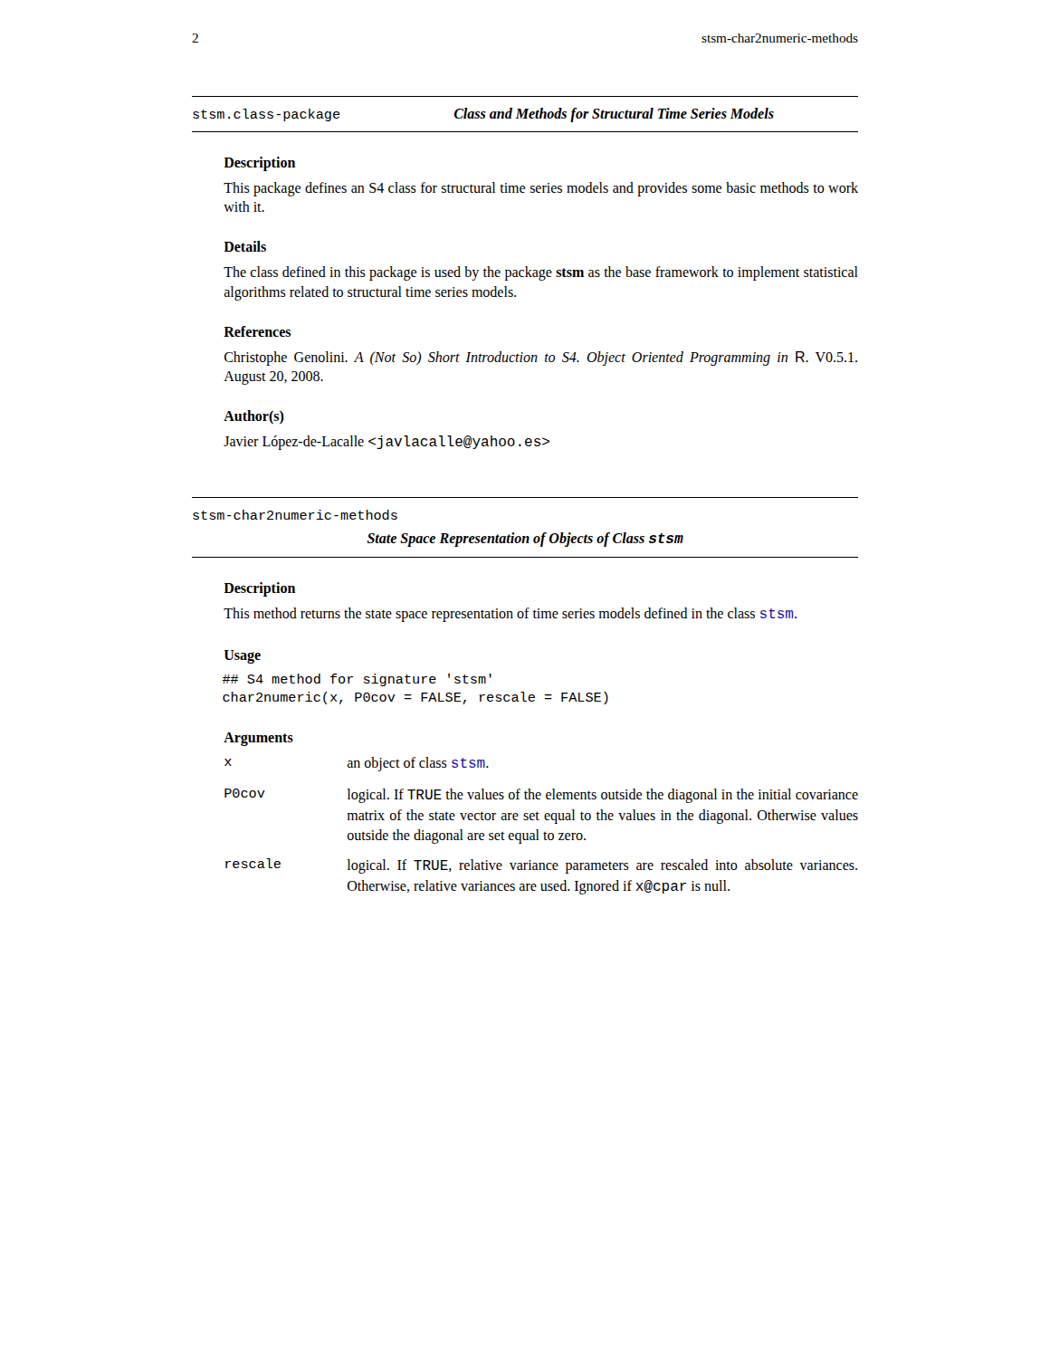2 stsm-char2numeric-methods
stsm.class-package Class and Methods for Structural Time Series Models
Description
This package defines an S4 class for structural time series models and provides some basic methods to work with it.
Details
The class defined in this package is used by the package stsm as the base framework to implement statistical algorithms related to structural time series models.
References
Christophe Genolini. A (Not So) Short Introduction to S4. Object Oriented Programming in R. V0.5.1. August 20, 2008.
Author(s)
Javier López-de-Lacalle <javlacalle@yahoo.es>
stsm-char2numeric-methods State Space Representation of Objects of Class stsm
Description
This method returns the state space representation of time series models defined in the class stsm.
Usage
## S4 method for signature 'stsm'
char2numeric(x, P0cov = FALSE, rescale = FALSE)
Arguments
x
an object of class stsm.
P0cov
logical. If TRUE the values of the elements outside the diagonal in the initial covariance matrix of the state vector are set equal to the values in the diagonal. Otherwise values outside the diagonal are set equal to zero.
rescale
logical. If TRUE, relative variance parameters are rescaled into absolute variances. Otherwise, relative variances are used. Ignored if x@cpar is null.